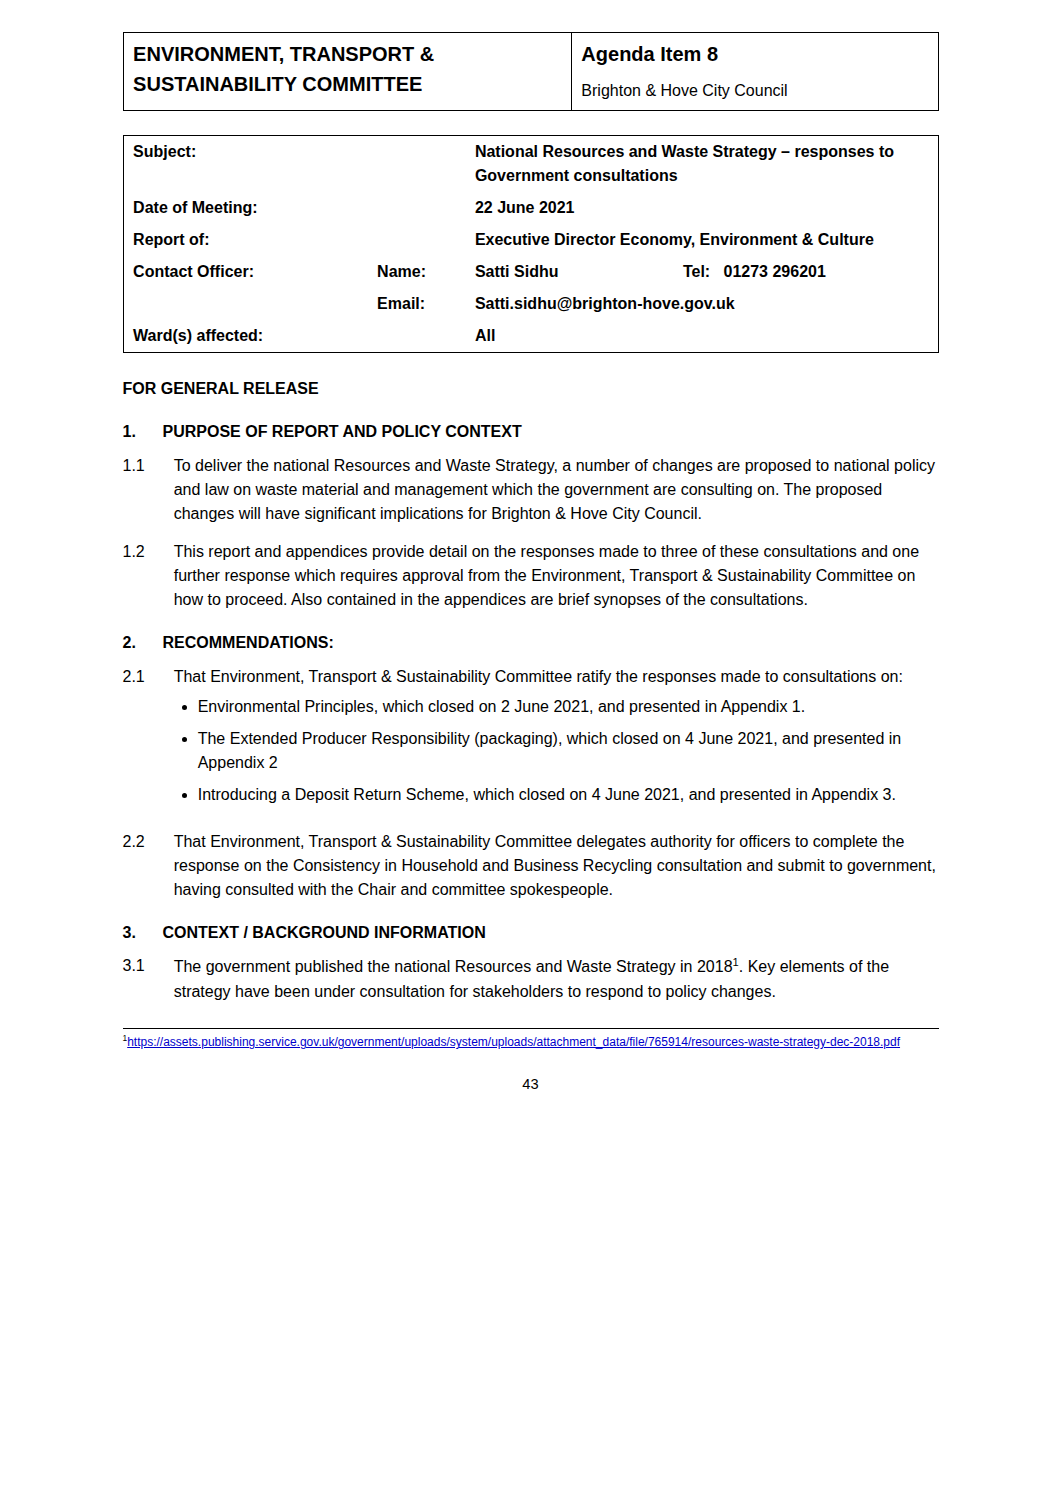| ENVIRONMENT, TRANSPORT & SUSTAINABILITY COMMITTEE | Agenda Item 8 Brighton & Hove City Council |
| Subject: | | National Resources and Waste Strategy – responses to Government consultations |
| Date of Meeting: | | 22 June 2021 |
| Report of: | | Executive Director Economy, Environment & Culture |
| Contact Officer: | Name: | Satti Sidhu Tel: 01273 296201 |
| | Email: | Satti.sidhu@brighton-hove.gov.uk |
| Ward(s) affected: | | All |
FOR GENERAL RELEASE
1. PURPOSE OF REPORT AND POLICY CONTEXT
1.1
To deliver the national Resources and Waste Strategy, a number of changes are proposed to national policy and law on waste material and management which the government are consulting on. The proposed changes will have significant implications for Brighton & Hove City Council.
1.2
This report and appendices provide detail on the responses made to three of these consultations and one further response which requires approval from the Environment, Transport & Sustainability Committee on how to proceed. Also contained in the appendices are brief synopses of the consultations.
2. RECOMMENDATIONS:
2.1
That Environment, Transport & Sustainability Committee ratify the responses made to consultations on:
Environmental Principles, which closed on 2 June 2021, and presented in Appendix 1.
The Extended Producer Responsibility (packaging), which closed on 4 June 2021, and presented in Appendix 2
Introducing a Deposit Return Scheme, which closed on 4 June 2021, and presented in Appendix 3.
2.2
That Environment, Transport & Sustainability Committee delegates authority for officers to complete the response on the Consistency in Household and Business Recycling consultation and submit to government, having consulted with the Chair and committee spokespeople.
3. CONTEXT / BACKGROUND INFORMATION
3.1
The government published the national Resources and Waste Strategy in 20181. Key elements of the strategy have been under consultation for stakeholders to respond to policy changes.
1https://assets.publishing.service.gov.uk/government/uploads/system/uploads/attachment_data/file/765914/resources-waste-strategy-dec-2018.pdf
43